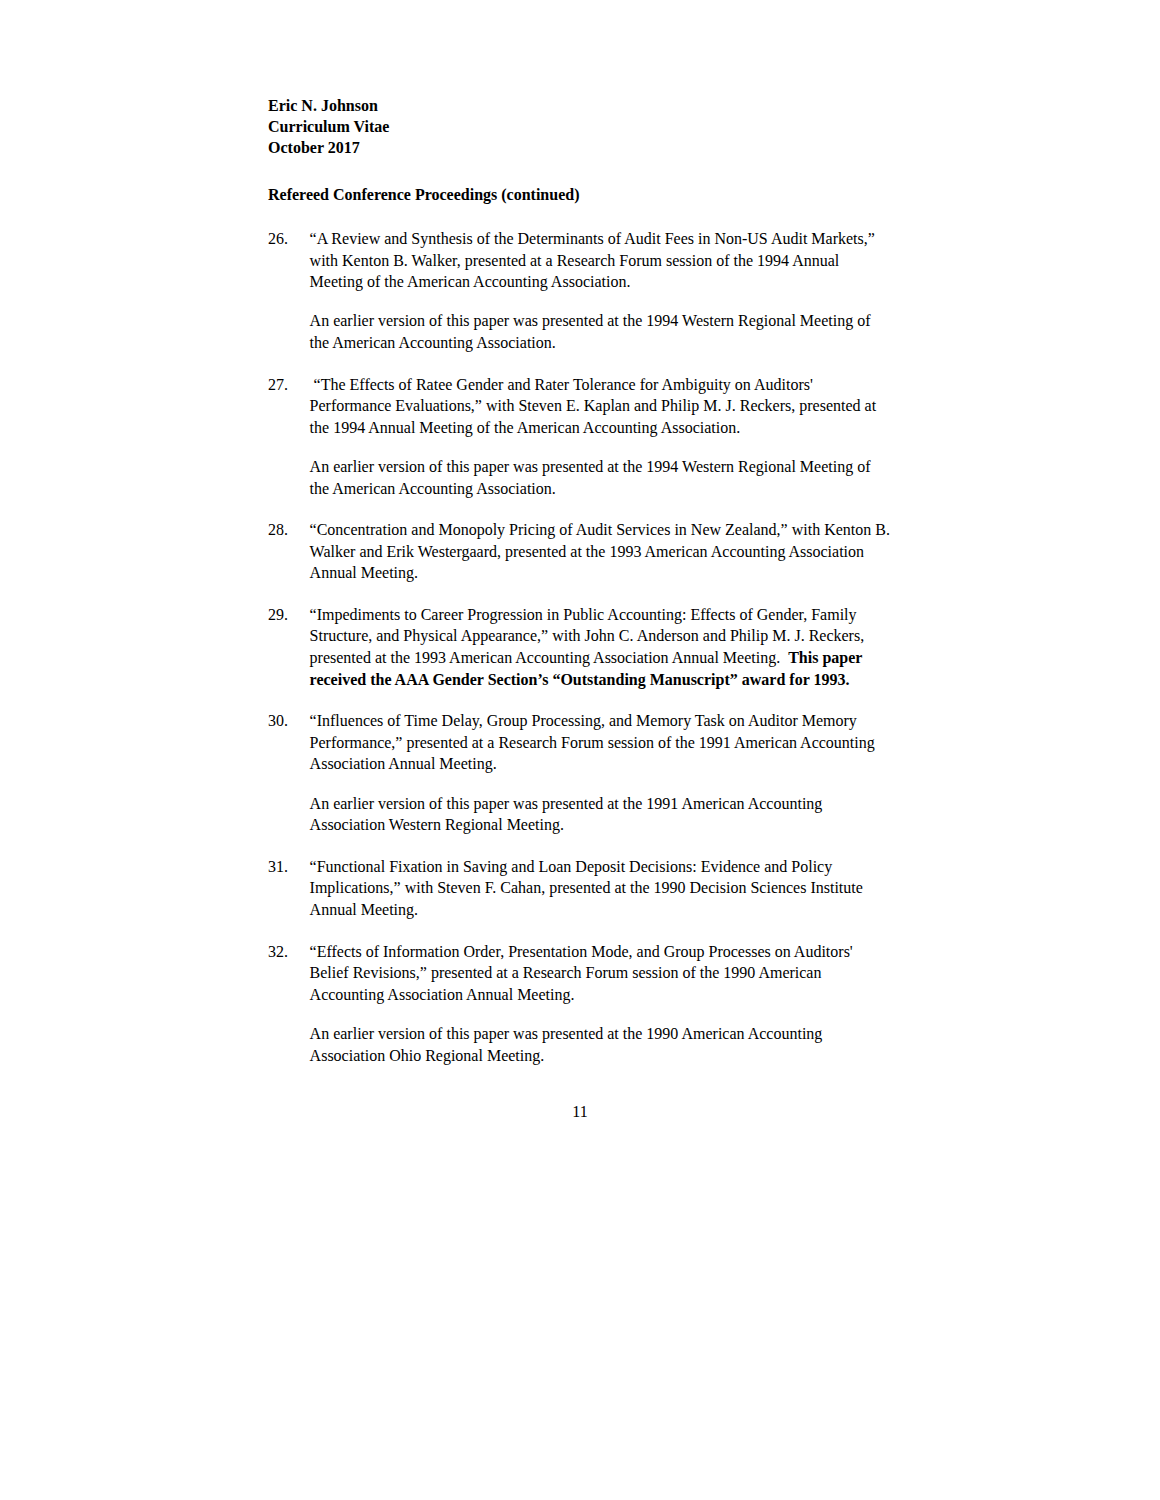Eric N. Johnson
Curriculum Vitae
October 2017
Refereed Conference Proceedings (continued)
26.
“A Review and Synthesis of the Determinants of Audit Fees in Non-US Audit Markets,” with Kenton B. Walker, presented at a Research Forum session of the 1994 Annual Meeting of the American Accounting Association.
An earlier version of this paper was presented at the 1994 Western Regional Meeting of the American Accounting Association.
27.
“The Effects of Ratee Gender and Rater Tolerance for Ambiguity on Auditors' Performance Evaluations,” with Steven E. Kaplan and Philip M. J. Reckers, presented at the 1994 Annual Meeting of the American Accounting Association.
An earlier version of this paper was presented at the 1994 Western Regional Meeting of the American Accounting Association.
28.
“Concentration and Monopoly Pricing of Audit Services in New Zealand,” with Kenton B. Walker and Erik Westergaard, presented at the 1993 American Accounting Association Annual Meeting.
29.
“Impediments to Career Progression in Public Accounting: Effects of Gender, Family Structure, and Physical Appearance,” with John C. Anderson and Philip M. J. Reckers, presented at the 1993 American Accounting Association Annual Meeting. This paper received the AAA Gender Section’s “Outstanding Manuscript” award for 1993.
30.
“Influences of Time Delay, Group Processing, and Memory Task on Auditor Memory Performance,” presented at a Research Forum session of the 1991 American Accounting Association Annual Meeting.
An earlier version of this paper was presented at the 1991 American Accounting Association Western Regional Meeting.
31.
“Functional Fixation in Saving and Loan Deposit Decisions: Evidence and Policy Implications,” with Steven F. Cahan, presented at the 1990 Decision Sciences Institute Annual Meeting.
32.
“Effects of Information Order, Presentation Mode, and Group Processes on Auditors' Belief Revisions,” presented at a Research Forum session of the 1990 American Accounting Association Annual Meeting.
An earlier version of this paper was presented at the 1990 American Accounting Association Ohio Regional Meeting.
11